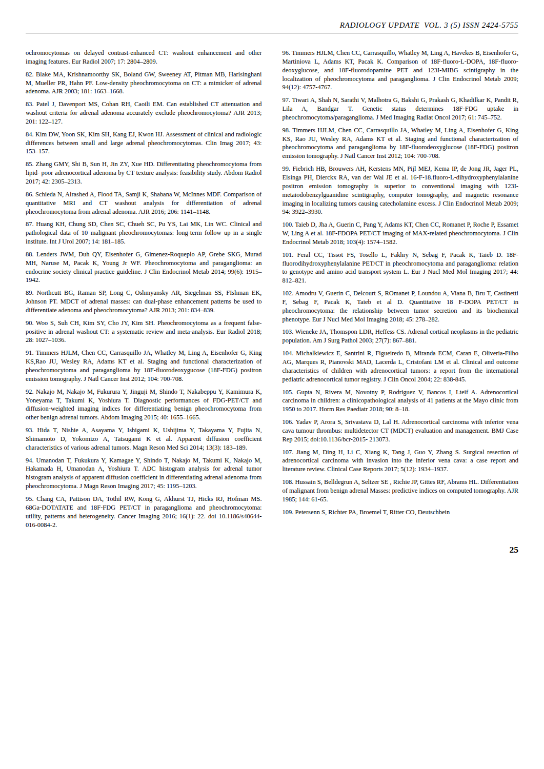RADIOLOGY UPDATE VOL. 3 (5) ISSN 2424-5755
ochromocytomas on delayed contrast-enhanced CT: washout enhancement and other imaging features. Eur Radiol 2007; 17: 2804–2809.
82. Blake MA, Krishnamoorthy SK, Boland GW, Sweeney AT, Pitman MB, Harisinghani M, Mueller PR, Hahn PF. Low-density pheochromocytoma on CT: a mimicker of adrenal adenoma. AJR 2003; 181: 1663–1668.
83. Patel J, Davenport MS, Cohan RH, Caoili EM. Can established CT attenuation and washout criteria for adrenal adenoma accurately exclude pheochromocytoma? AJR 2013; 201: 122–127.
84. Kim DW, Yoon SK, Kim SH, Kang EJ, Kwon HJ. Assessment of clinical and radiologic differences between small and large adrenal pheochromocytomas. Clin Imag 2017; 43: 153–157.
85. Zhang GMY, Shi B, Sun H, Jin ZY, Xue HD. Differentiating pheochromocytoma from lipid- poor adrenocortical adenoma by CT texture analysis: feasibility study. Abdom Radiol 2017; 42: 2305–2313.
86. Schieda N, Alrashed A, Flood TA, Samji K, Shabana W, McInnes MDF. Comparison of quantitative MRI and CT washout analysis for differentiation of adrenal pheochromocytoma from adrenal adenoma. AJR 2016; 206: 1141–1148.
87. Huang KH, Chung SD, Chen SC, Chueh SC, Pu YS, Lai MK, Lin WC. Clinical and pathological data of 10 malignant pheochromocytomas: long-term follow up in a single institute. Int J Urol 2007; 14: 181–185.
88. Lenders JWM, Duh QY, Eisenhofer G, Gimenez-Roqueplo AP, Grebe SKG, Murad MH, Naruse M, Pacak K, Young Jr WF. Pheochromocytoma and paraganglioma: an endocrine society clinical practice guideline. J Clin Endocrinol Metab 2014; 99(6): 1915–1942.
89. Northcutt BG, Raman SP, Long C, Oshmyansky AR, Siegelman SS, FIshman EK, Johnson PT. MDCT of adrenal masses: can dual-phase enhancement patterns be used to differentiate adenoma and pheochromocytoma? AJR 2013; 201: 834–839.
90. Woo S, Suh CH, Kim SY, Cho JY, Kim SH. Pheochromocytoma as a frequent false-positive in adrenal washout CT: a systematic review and meta-analysis. Eur Radiol 2018; 28: 1027–1036.
91. Timmers HJLM, Chen CC, Carrasquillo JA, Whatley M, Ling A, Eisenhofer G, King KS,Rao JU, Wesley RA, Adams KT et al. Staging and functional characterization of pheochromocytoma and paraganglioma by 18F-fluorodeoxygucose (18F-FDG) positron emission tomography. J Natl Cancer Inst 2012; 104: 700-708.
92. Nakajo M, Nakajo M, Fukurura Y, Jinguji M, Shindo T, Nakabeppu Y, Kamimura K, Yoneyama T, Takumi K, Yoshiura T. Diagnostic performances of FDG-PET/CT and diffusion-weighted imaging indices for differentiating benign pheochromocytoma from other benign adrenal tumors. Abdom Imaging 2015; 40: 1655–1665.
93. Hida T, Nishie A, Asayama Y, Ishigami K, Ushijima Y, Takayama Y, Fujita N, Shimamoto D, Yokomizo A, Tatsugami K et al. Apparent diffusion coefficient characteristics of various adrenal tumors. Magn Reson Med Sci 2014; 13(3): 183–189.
94. Umanodan T, Fukukura Y, Kamagae Y, Shindo T, Nakajo M, Takumi K, Nakajo M, Hakamada H, Umanodan A, Yoshiura T. ADC histogram analysis for adrenal tumor histogram analysis of apparent diffusion coefficient in differentiating adrenal adenoma from pheochromocytoma. J Magn Reson Imaging 2017; 45: 1195–1203.
95. Chang CA, Pattison DA, Tothil RW, Kong G, Akhurst TJ, Hicks RJ, Hofman MS. 68Ga-DOTATATE and 18F-FDG PET/CT in paraganglioma and pheochromocytoma: utility, patterns and heterogeneity. Cancer Imaging 2016; 16(1): 22. doi 10.1186/s40644-016-0084-2.
96. Timmers HJLM, Chen CC, Carrasquillo, Whatley M, Ling A, Havekes B, Eisenhofer G, Martiniova L, Adams KT, Pacak K. Comparison of 18F-fluoro-L-DOPA, 18F-fluoro-deoxyglucose, and 18F-fluorodopamine PET and 123I-MIBG scintigraphy in the localization of pheochromocytoma and paraganglioma. J Clin Endocrinol Metab 2009; 94(12): 4757-4767.
97. Tiwari A, Shah N, Sarathi V, Malhotra G, Bakshi G, Prakash G, Khadilkar K, Pandit R, Lila A, Bandgar T. Genetic status determines 18F-FDG uptake in pheochromocytoma/paraganglioma. J Med Imaging Radiat Oncol 2017; 61: 745–752.
98. Timmers HJLM, Chen CC, Carrasquillo JA, Whatley M, Ling A, Eisenhofer G, King KS, Rao JU, Wesley RA, Adams KT et al. Staging and functional characterization of pheochromocytoma and paraganglioma by 18F-fluorodeoxyglucose (18F-FDG) positron emission tomography. J Natl Cancer Inst 2012; 104: 700-708.
99. Fiebrich HB, Brouwers AH, Kerstens MN, Pijl MEJ, Kema IP, de Jong JR, Jager PL, Elsinga PH, Dierckx RA, van der Wal JE et al. 16-F-18.fluoro-L-dihydroxyphenylalanine positron emission tomography is superior to conventional imaging with 123I-metaiodobenzylguanidine scintigraphy, computer tomography, and magnetic resonance imaging in localizing tumors causing catecholamine excess. J Clin Endocrinol Metab 2009; 94: 3922–3930.
100. Taieb D, Jha A, Guerin C, Pang Y, Adams KT, Chen CC, Romanet P, Roche P, Essamet W, Ling A et al. 18F-FDOPA PET/CT imaging of MAX-related pheochromocytoma. J Clin Endocrinol Metab 2018; 103(4): 1574–1582.
101. Feral CC, Tissot FS, Tosello L, Fakhry N, Sebag F, Pacak K, Taieb D. 18F-fluorodihydroxyphenylalanine PET/CT in pheochromocytoma and paraganglioma: relation to genotype and amino acid transport system L. Eur J Nucl Med Mol Imaging 2017; 44: 812–821.
102. Amodru V, Guerin C, Delcourt S, ROmanet P, Loundou A, Viana B, Bru T, Castinetti F, Sebag F, Pacak K, Taieb et al D. Quantitative 18 F-DOPA PET/CT in pheochromocytoma: the relationship between tumor secretion and its biochemical phenotype. Eur J Nucl Med Mol Imaging 2018; 45: 278–282.
103. Wieneke JA, Thomspon LDR, Heffess CS. Adrenal cortical neoplasms in the pediatric population. Am J Surg Pathol 2003; 27(7): 867–881.
104. Michalkiewicz E, Santrini R, Figueiredo B, Miranda ECM, Caran E, Oliveria-Filho AG, Marques R, Pianovski MAD, Lacerda L, Cristofani LM et al. Clinical and outcome characteristics of children with adrenocortical tumors: a report from the international pediatric adrenocortical tumor registry. J Clin Oncol 2004; 22: 838-845.
105. Gupta N, Rivera M, Novotny P, Rodriguez V, Bancos I, Lteif A. Adrenocortical carcinoma in children: a clinicopathological analysis of 41 patients at the Mayo clinic from 1950 to 2017. Horm Res Paediatr 2018; 90: 8–18.
106. Yadav P, Arora S, Srivastava D, Lal H. Adrenocortical carcinoma with inferior vena cava tumour thrombus: multidetector CT (MDCT) evaluation and management. BMJ Case Rep 2015; doi:10.1136/bcr-2015- 213073.
107. Jiang M, Ding H, Li C, Xiang K, Tang J, Guo Y, Zhang S. Surgical resection of adrenocortical carcinoma with invasion into the inferior vena cava: a case report and literature review. Clinical Case Reports 2017; 5(12): 1934–1937.
108. Hussain S, Belldegrun A, Seltzer SE , Richie JP, Gittes RF, Abrams HL. Differentiation of malignant from benign adrenal Masses: predictive indices on computed tomography. AJR 1985; 144: 61-65.
109. Petersenn S, Richter PA, Broemel T, Ritter CO, Deutschbein
25